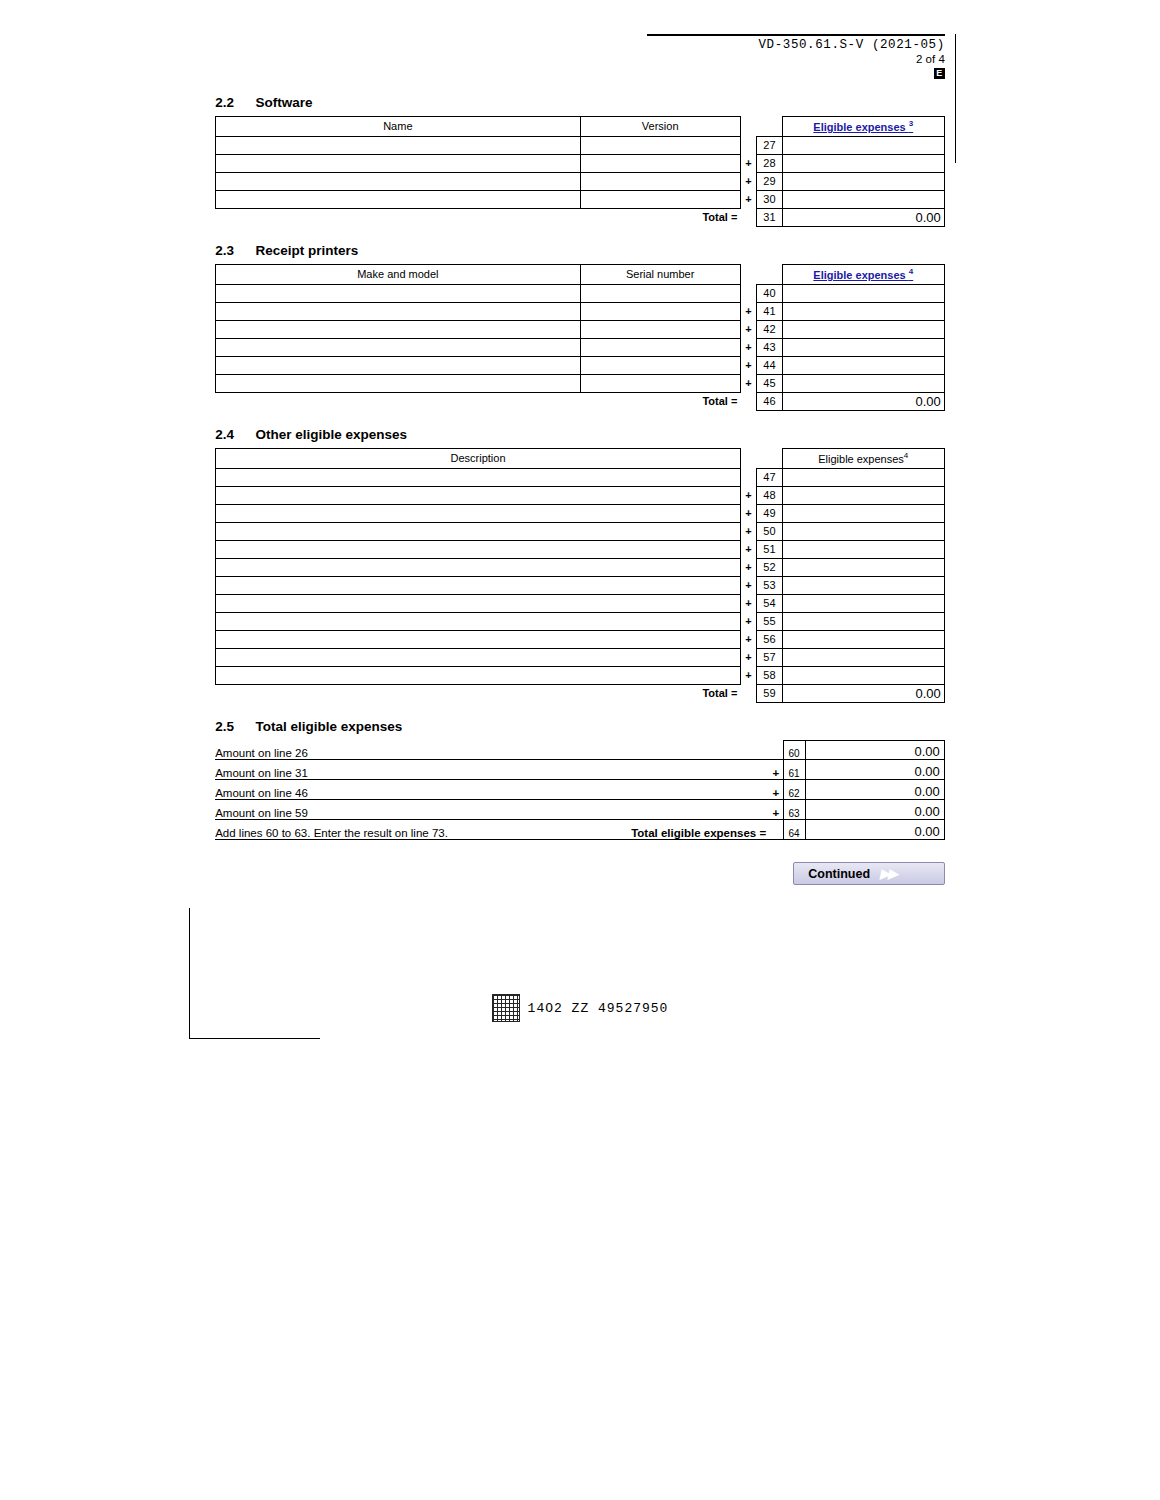VD-350.61.S-V (2021-05)
2 of 4
E
2.2 Software
| Name | Version | | | Eligible expenses 3 |
| | | | 27 | |
| | | + | 28 | |
| | | + | 29 | |
| | | + | 30 | |
| Total = | | 31 | 0.00 |
2.3 Receipt printers
| Make and model | Serial number | | | Eligible expenses 4 |
| | | | 40 | |
| | | + | 41 | |
| | | + | 42 | |
| | | + | 43 | |
| | | + | 44 | |
| | | + | 45 | |
| Total = | | 46 | 0.00 |
2.4 Other eligible expenses
| Description | | | Eligible expenses 4 |
| | | 47 | |
| | + | 48 | |
| | + | 49 | |
| | + | 50 | |
| | + | 51 | |
| | + | 52 | |
| | + | 53 | |
| | + | 54 | |
| | + | 55 | |
| | + | 56 | |
| | + | 57 | |
| | + | 58 | |
| Total = | | 59 | 0.00 |
2.5 Total eligible expenses
| Amount on line 26 | | 60 | 0.00 |
| Amount on line 31 | + | 61 | 0.00 |
| Amount on line 46 | + | 62 | 0.00 |
| Amount on line 59 | + | 63 | 0.00 |
| Add lines 60 to 63. Enter the result on line 73. Total eligible expenses = | | 64 | 0.00 |
Continued ▶▶
14O2 ZZ 49527950